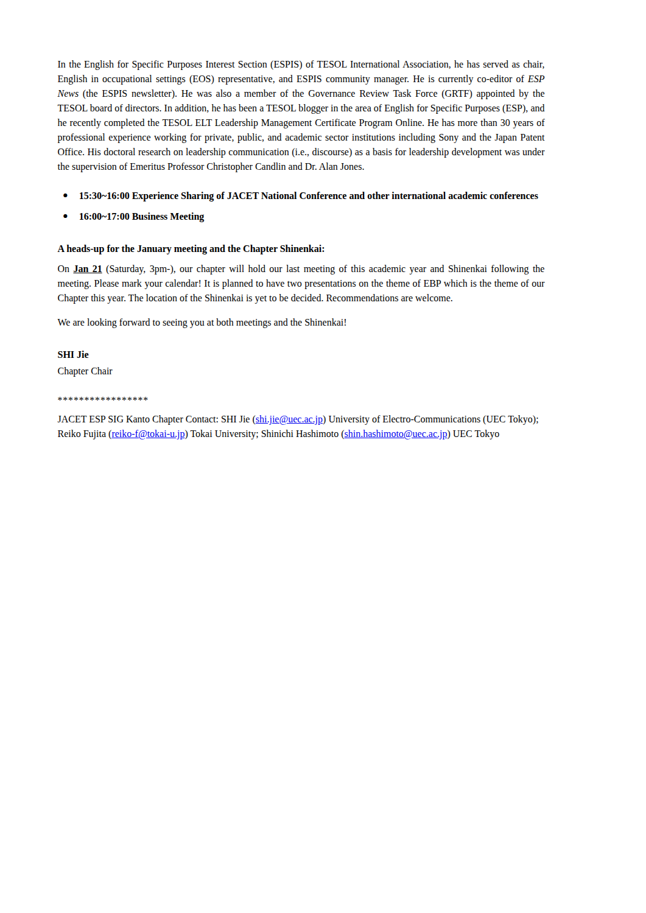In the English for Specific Purposes Interest Section (ESPIS) of TESOL International Association, he has served as chair, English in occupational settings (EOS) representative, and ESPIS community manager. He is currently co-editor of ESP News (the ESPIS newsletter). He was also a member of the Governance Review Task Force (GRTF) appointed by the TESOL board of directors. In addition, he has been a TESOL blogger in the area of English for Specific Purposes (ESP), and he recently completed the TESOL ELT Leadership Management Certificate Program Online. He has more than 30 years of professional experience working for private, public, and academic sector institutions including Sony and the Japan Patent Office. His doctoral research on leadership communication (i.e., discourse) as a basis for leadership development was under the supervision of Emeritus Professor Christopher Candlin and Dr. Alan Jones.
15:30~16:00 Experience Sharing of JACET National Conference and other international academic conferences
16:00~17:00 Business Meeting
A heads-up for the January meeting and the Chapter Shinenkai:
On Jan 21 (Saturday, 3pm-), our chapter will hold our last meeting of this academic year and Shinenkai following the meeting. Please mark your calendar! It is planned to have two presentations on the theme of EBP which is the theme of our Chapter this year. The location of the Shinenkai is yet to be decided. Recommendations are welcome.
We are looking forward to seeing you at both meetings and the Shinenkai!
SHI Jie
Chapter Chair
*****************
JACET ESP SIG Kanto Chapter Contact: SHI Jie (shi.jie@uec.ac.jp) University of Electro-Communications (UEC Tokyo); Reiko Fujita (reiko-f@tokai-u.jp) Tokai University; Shinichi Hashimoto (shin.hashimoto@uec.ac.jp) UEC Tokyo